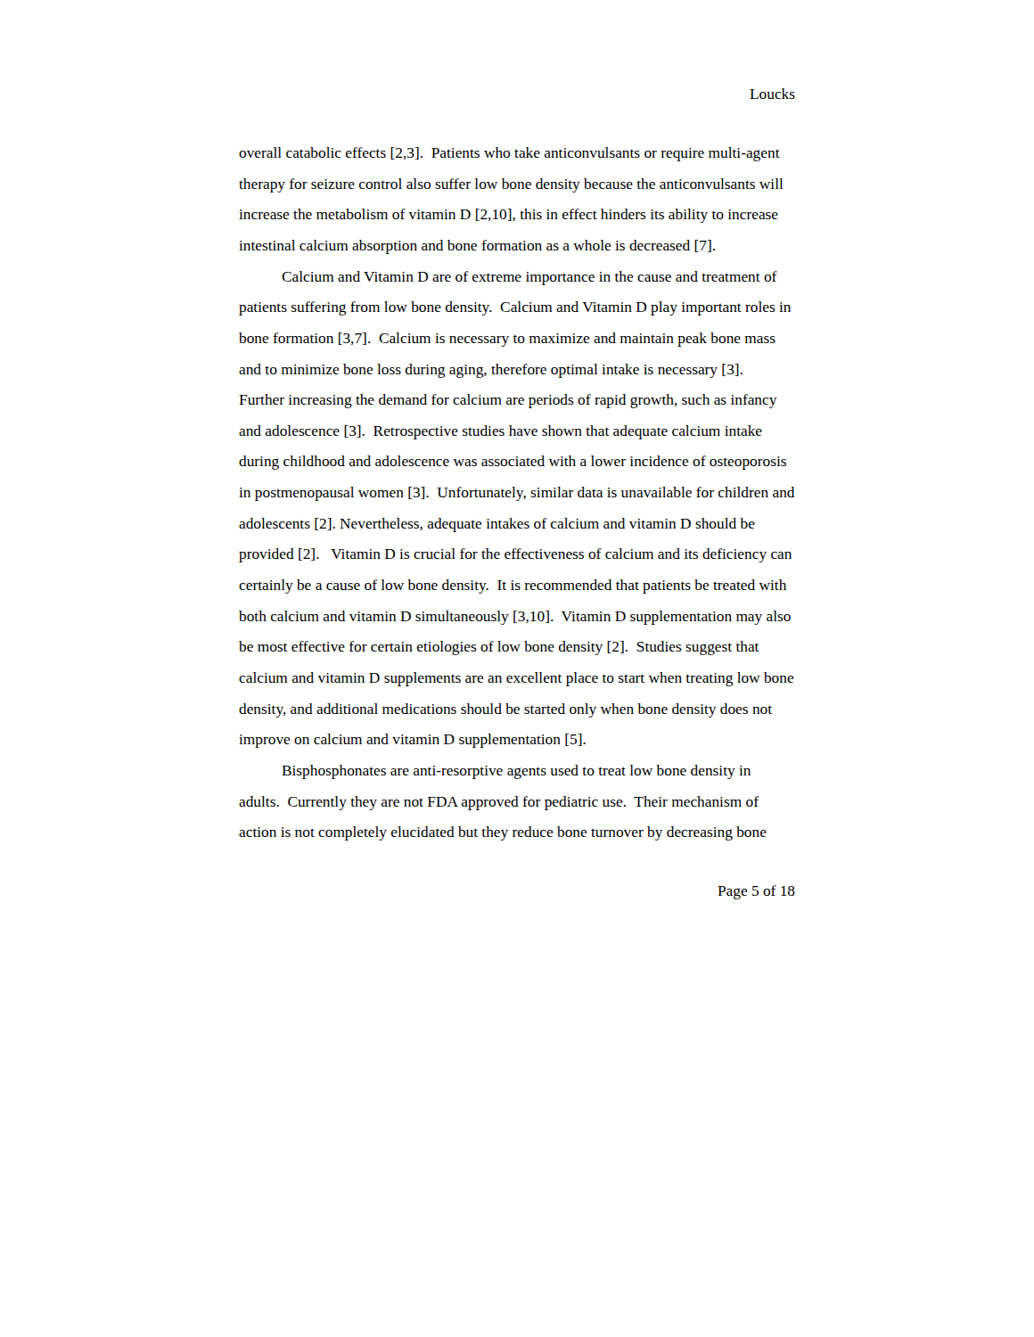Loucks
overall catabolic effects [2,3]. Patients who take anticonvulsants or require multi-agent therapy for seizure control also suffer low bone density because the anticonvulsants will increase the metabolism of vitamin D [2,10], this in effect hinders its ability to increase intestinal calcium absorption and bone formation as a whole is decreased [7].
Calcium and Vitamin D are of extreme importance in the cause and treatment of patients suffering from low bone density. Calcium and Vitamin D play important roles in bone formation [3,7]. Calcium is necessary to maximize and maintain peak bone mass and to minimize bone loss during aging, therefore optimal intake is necessary [3]. Further increasing the demand for calcium are periods of rapid growth, such as infancy and adolescence [3]. Retrospective studies have shown that adequate calcium intake during childhood and adolescence was associated with a lower incidence of osteoporosis in postmenopausal women [3]. Unfortunately, similar data is unavailable for children and adolescents [2]. Nevertheless, adequate intakes of calcium and vitamin D should be provided [2]. Vitamin D is crucial for the effectiveness of calcium and its deficiency can certainly be a cause of low bone density. It is recommended that patients be treated with both calcium and vitamin D simultaneously [3,10]. Vitamin D supplementation may also be most effective for certain etiologies of low bone density [2]. Studies suggest that calcium and vitamin D supplements are an excellent place to start when treating low bone density, and additional medications should be started only when bone density does not improve on calcium and vitamin D supplementation [5].
Bisphosphonates are anti-resorptive agents used to treat low bone density in adults. Currently they are not FDA approved for pediatric use. Their mechanism of action is not completely elucidated but they reduce bone turnover by decreasing bone
Page 5 of 18